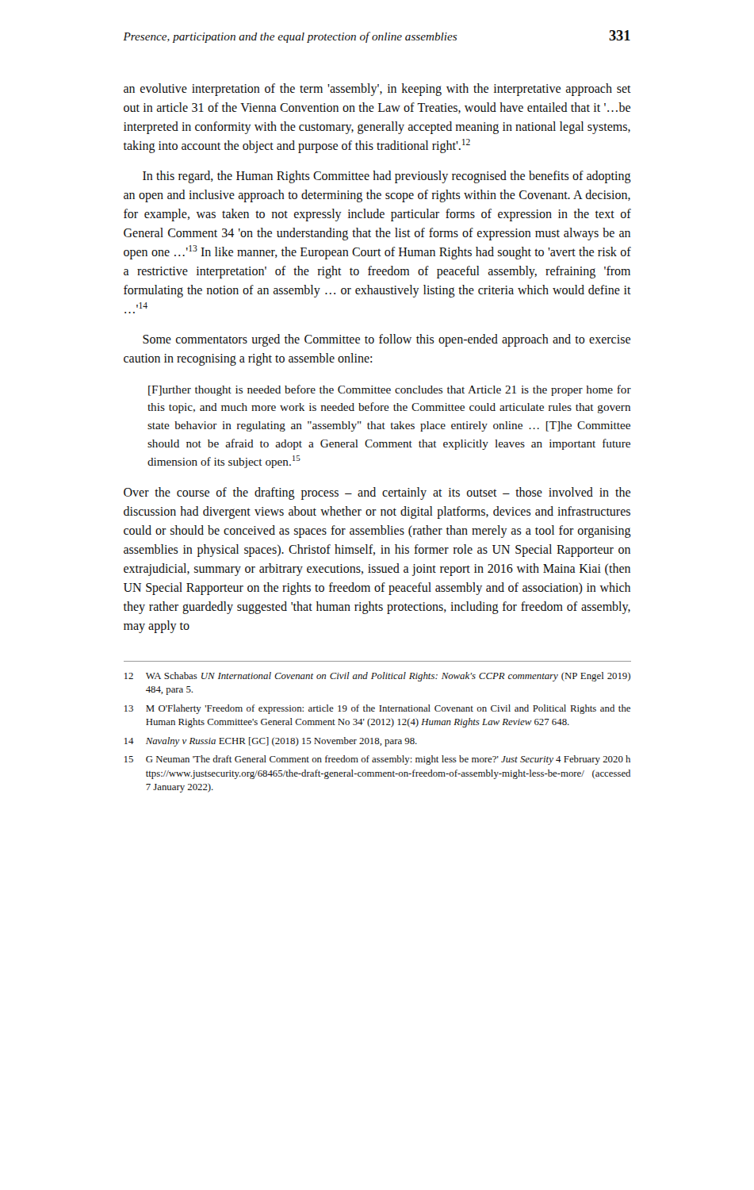Presence, participation and the equal protection of online assemblies 331
an evolutive interpretation of the term 'assembly', in keeping with the interpretative approach set out in article 31 of the Vienna Convention on the Law of Treaties, would have entailed that it '…be interpreted in conformity with the customary, generally accepted meaning in national legal systems, taking into account the object and purpose of this traditional right'.12
In this regard, the Human Rights Committee had previously recognised the benefits of adopting an open and inclusive approach to determining the scope of rights within the Covenant. A decision, for example, was taken to not expressly include particular forms of expression in the text of General Comment 34 'on the understanding that the list of forms of expression must always be an open one …'13 In like manner, the European Court of Human Rights had sought to 'avert the risk of a restrictive interpretation' of the right to freedom of peaceful assembly, refraining 'from formulating the notion of an assembly … or exhaustively listing the criteria which would define it …'14
Some commentators urged the Committee to follow this open-ended approach and to exercise caution in recognising a right to assemble online:
[F]urther thought is needed before the Committee concludes that Article 21 is the proper home for this topic, and much more work is needed before the Committee could articulate rules that govern state behavior in regulating an "assembly" that takes place entirely online … [T]he Committee should not be afraid to adopt a General Comment that explicitly leaves an important future dimension of its subject open.15
Over the course of the drafting process – and certainly at its outset – those involved in the discussion had divergent views about whether or not digital platforms, devices and infrastructures could or should be conceived as spaces for assemblies (rather than merely as a tool for organising assemblies in physical spaces). Christof himself, in his former role as UN Special Rapporteur on extrajudicial, summary or arbitrary executions, issued a joint report in 2016 with Maina Kiai (then UN Special Rapporteur on the rights to freedom of peaceful assembly and of association) in which they rather guardedly suggested 'that human rights protections, including for freedom of assembly, may apply to
12 WA Schabas UN International Covenant on Civil and Political Rights: Nowak's CCPR commentary (NP Engel 2019) 484, para 5.
13 M O'Flaherty 'Freedom of expression: article 19 of the International Covenant on Civil and Political Rights and the Human Rights Committee's General Comment No 34' (2012) 12(4) Human Rights Law Review 627 648.
14 Navalny v Russia ECHR [GC] (2018) 15 November 2018, para 98.
15 G Neuman 'The draft General Comment on freedom of assembly: might less be more?' Just Security 4 February 2020 https://www.justsecurity.org/68465/the-draft-general-comment-on-freedom-of-assembly-might-less-be-more/ (accessed 7 January 2022).